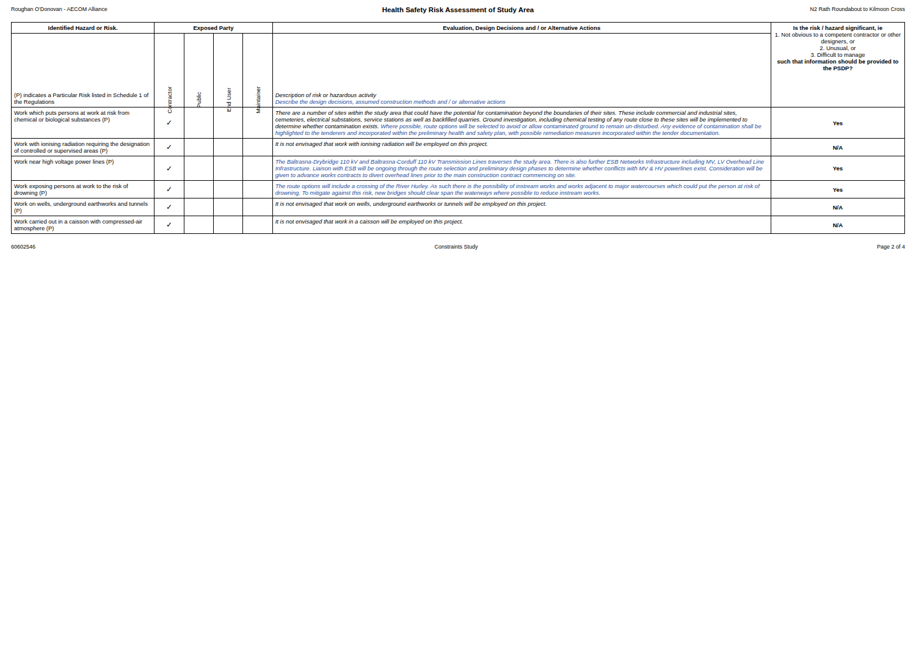Roughan O'Donovan - AECOM Alliance
Health Safety Risk Assessment of Study Area
N2 Rath Roundabout to Kilmoon Cross
| Identified Hazard or Risk. | Exposed Party | Evaluation, Design Decisions and / or Alternative Actions | Is the risk / hazard significant, ie 1. Not obvious to a competent contractor or other designers, or 2. Unusual, or 3. Difficult to manage such that information should be provided to the PSDP? |
| --- | --- | --- | --- |
| (P) indicates a Particular Risk listed in Schedule 1 of the Regulations | Contractor | Public | End User | Maintainer | Description of risk or hazardous activity Describe the design decisions, assumed construction methods and / or alternative actions |
| Work which puts persons at work at risk from chemical or biological substances (P) | ✓ | | | | There are a number of sites within the study area that could have the potential for contamination beyond the boundaries of their sites. These include commercial and industrial sites, cemeteries, electrical substations, service stations as well as backfilled quarries. Ground investigation, including chemical testing of any route close to these sites will be implemented to determine whether contamination exists. Where possible, route options will be selected to avoid or allow contaminated ground to remain un-disturbed. Any evidence of contamination shall be highlighted to the tenderers and incorporated within the preliminary health and safety plan, with possible remediation measures incorporated within the tender documentation. | Yes |
| Work with ionising radiation requiring the designation of controlled or supervised areas (P) | ✓ | | | | It is not envisaged that work with ionising radiation will be employed on this project. | N/A |
| Work near high voltage power lines (P) | ✓ | | | | The Baltrasna-Drybridge 110 kV and Baltrasna-Corduff 110 kV Transmission Lines traverses the study area. There is also further ESB Networks Infrastructure including MV, LV Overhead Line Infrastructure. Liaison with ESB will be ongoing through the route selection and preliminary design phases to determine whether conflicts with MV & HV powerlines exist. Consideration will be given to advance works contracts to divert overhead lines prior to the main construction contract commencing on site. | Yes |
| Work exposing persons at work to the risk of drowning (P) | ✓ | | | | The route options will include a crossing of the River Hurley. As such there is the possibility of instream works and works adjacent to major watercourses which could put the person at risk of drowning. To mitigate against this risk, new bridges should clear span the waterways where possible to reduce instream works. | Yes |
| Work on wells, underground earthworks and tunnels (P) | ✓ | | | | It is not envisaged that work on wells, underground earthworks or tunnels will be employed on this project. | N/A |
| Work carried out in a caisson with compressed-air atmosphere (P) | ✓ | | | | It is not envisaged that work in a caisson will be employed on this project. | N/A |
60602546
Constraints Study
Page 2 of 4